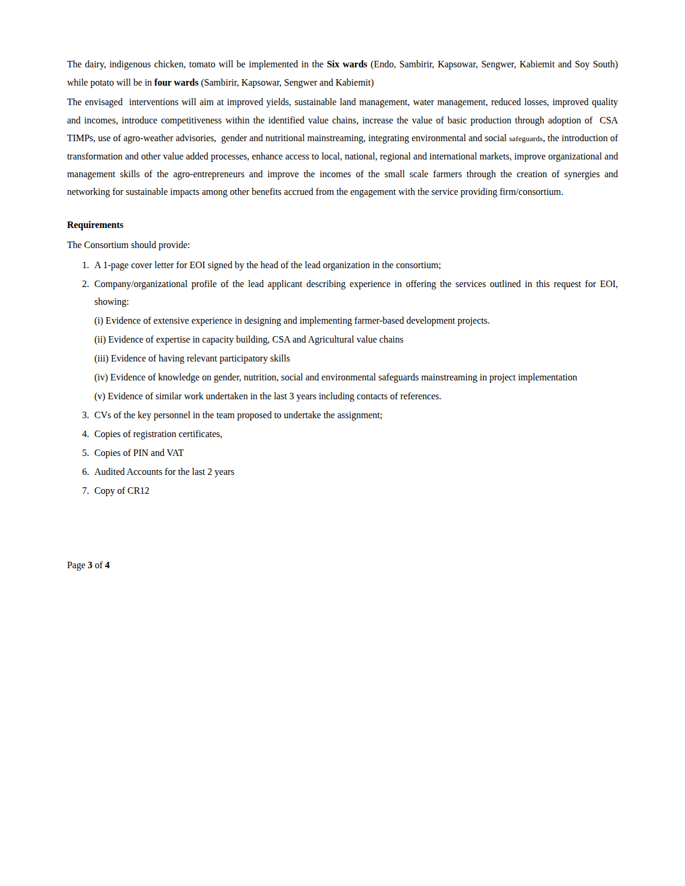The dairy, indigenous chicken, tomato will be implemented in the Six wards (Endo, Sambirir, Kapsowar, Sengwer, Kabiemit and Soy South) while potato will be in four wards (Sambirir, Kapsowar, Sengwer and Kabiemit)
The envisaged interventions will aim at improved yields, sustainable land management, water management, reduced losses, improved quality and incomes, introduce competitiveness within the identified value chains, increase the value of basic production through adoption of CSA TIMPs, use of agro-weather advisories, gender and nutritional mainstreaming, integrating environmental and social safeguards, the introduction of transformation and other value added processes, enhance access to local, national, regional and international markets, improve organizational and management skills of the agro-entrepreneurs and improve the incomes of the small scale farmers through the creation of synergies and networking for sustainable impacts among other benefits accrued from the engagement with the service providing firm/consortium.
Requirements
The Consortium should provide:
A 1-page cover letter for EOI signed by the head of the lead organization in the consortium;
Company/organizational profile of the lead applicant describing experience in offering the services outlined in this request for EOI, showing:
(i) Evidence of extensive experience in designing and implementing farmer-based development projects.
(ii) Evidence of expertise in capacity building, CSA and Agricultural value chains
(iii) Evidence of having relevant participatory skills
(iv) Evidence of knowledge on gender, nutrition, social and environmental safeguards mainstreaming in project implementation
(v) Evidence of similar work undertaken in the last 3 years including contacts of references.
CVs of the key personnel in the team proposed to undertake the assignment;
Copies of registration certificates,
Copies of PIN and VAT
Audited Accounts for the last 2 years
Copy of CR12
Page 3 of 4